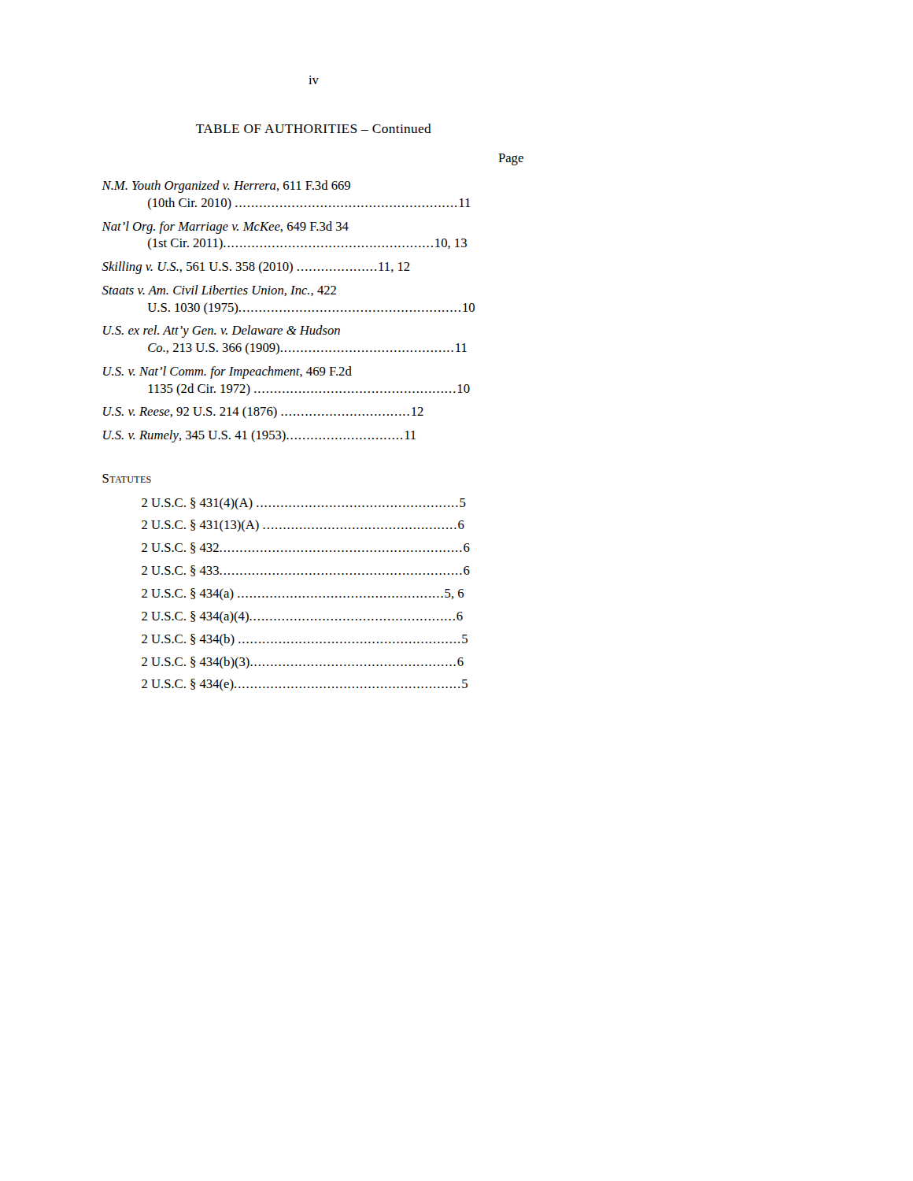iv
TABLE OF AUTHORITIES – Continued
Page
N.M. Youth Organized v. Herrera, 611 F.3d 669 (10th Cir. 2010) ....................................................... 11
Nat’l Org. for Marriage v. McKee, 649 F.3d 34 (1st Cir. 2011).................................................... 10, 13
Skilling v. U.S., 561 U.S. 358 (2010) .................... 11, 12
Staats v. Am. Civil Liberties Union, Inc., 422 U.S. 1030 (1975)....................................................... 10
U.S. ex rel. Att’y Gen. v. Delaware & Hudson Co., 213 U.S. 366 (1909)........................................... 11
U.S. v. Nat’l Comm. for Impeachment, 469 F.2d 1135 (2d Cir. 1972) .................................................. 10
U.S. v. Reese, 92 U.S. 214 (1876) ................................ 12
U.S. v. Rumely, 345 U.S. 41 (1953)............................. 11
Statutes
2 U.S.C. § 431(4)(A) .................................................. 5
2 U.S.C. § 431(13)(A) ................................................ 6
2 U.S.C. § 432............................................................ 6
2 U.S.C. § 433............................................................ 6
2 U.S.C. § 434(a) ................................................... 5, 6
2 U.S.C. § 434(a)(4)................................................... 6
2 U.S.C. § 434(b) ....................................................... 5
2 U.S.C. § 434(b)(3)................................................... 6
2 U.S.C. § 434(e)........................................................ 5